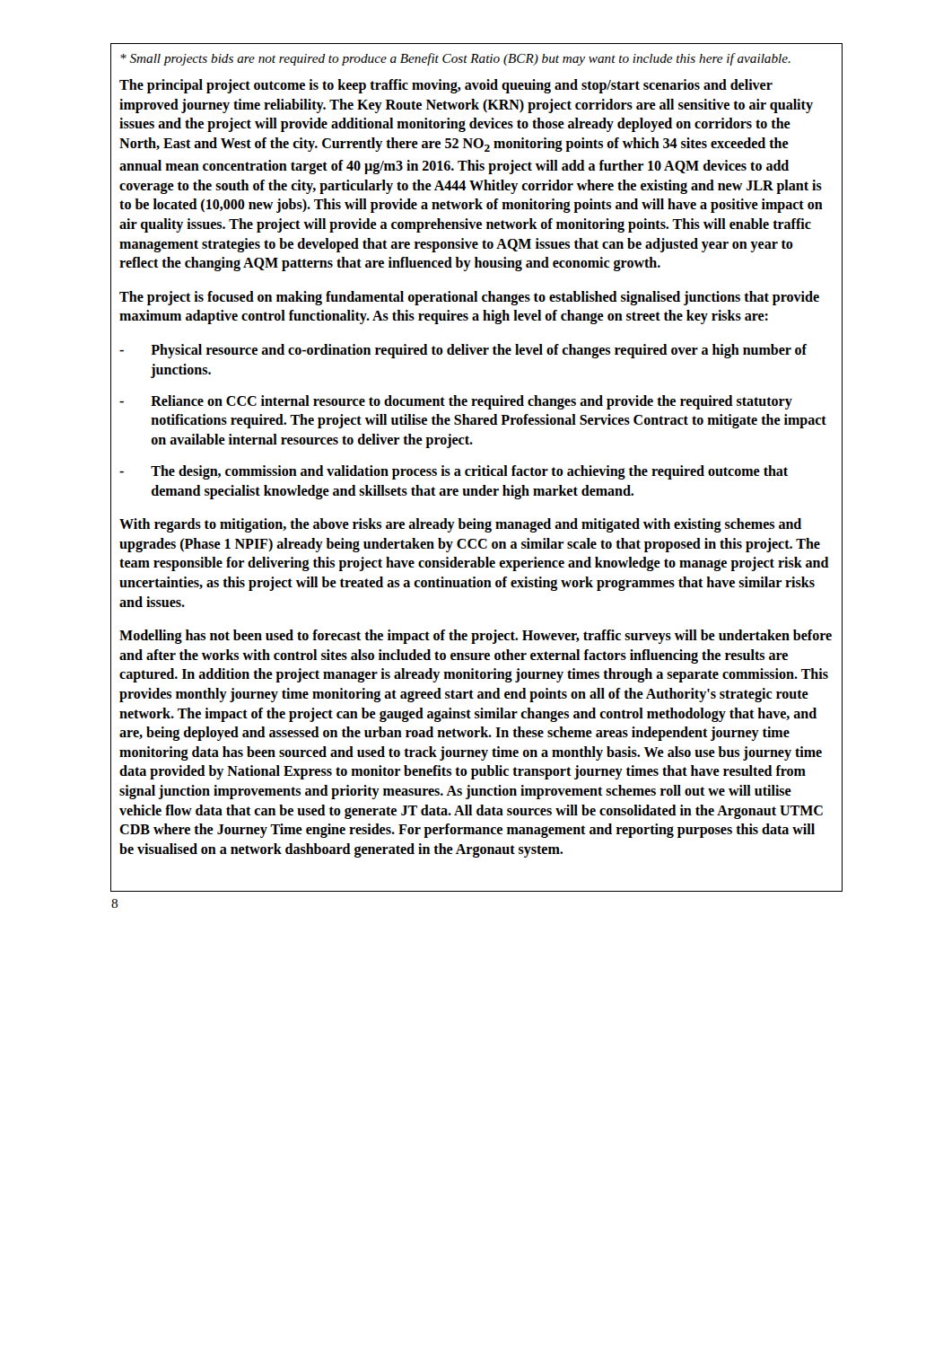* Small projects bids are not required to produce a Benefit Cost Ratio (BCR) but may want to include this here if available.
The principal project outcome is to keep traffic moving, avoid queuing and stop/start scenarios and deliver improved journey time reliability. The Key Route Network (KRN) project corridors are all sensitive to air quality issues and the project will provide additional monitoring devices to those already deployed on corridors to the North, East and West of the city. Currently there are 52 NO2 monitoring points of which 34 sites exceeded the annual mean concentration target of 40 µg/m3 in 2016. This project will add a further 10 AQM devices to add coverage to the south of the city, particularly to the A444 Whitley corridor where the existing and new JLR plant is to be located (10,000 new jobs). This will provide a network of monitoring points and will have a positive impact on air quality issues. The project will provide a comprehensive network of monitoring points. This will enable traffic management strategies to be developed that are responsive to AQM issues that can be adjusted year on year to reflect the changing AQM patterns that are influenced by housing and economic growth.
The project is focused on making fundamental operational changes to established signalised junctions that provide maximum adaptive control functionality. As this requires a high level of change on street the key risks are:
Physical resource and co-ordination required to deliver the level of changes required over a high number of junctions.
Reliance on CCC internal resource to document the required changes and provide the required statutory notifications required. The project will utilise the Shared Professional Services Contract to mitigate the impact on available internal resources to deliver the project.
The design, commission and validation process is a critical factor to achieving the required outcome that demand specialist knowledge and skillsets that are under high market demand.
With regards to mitigation, the above risks are already being managed and mitigated with existing schemes and upgrades (Phase 1 NPIF) already being undertaken by CCC on a similar scale to that proposed in this project. The team responsible for delivering this project have considerable experience and knowledge to manage project risk and uncertainties, as this project will be treated as a continuation of existing work programmes that have similar risks and issues.
Modelling has not been used to forecast the impact of the project. However, traffic surveys will be undertaken before and after the works with control sites also included to ensure other external factors influencing the results are captured. In addition the project manager is already monitoring journey times through a separate commission. This provides monthly journey time monitoring at agreed start and end points on all of the Authority's strategic route network. The impact of the project can be gauged against similar changes and control methodology that have, and are, being deployed and assessed on the urban road network. In these scheme areas independent journey time monitoring data has been sourced and used to track journey time on a monthly basis. We also use bus journey time data provided by National Express to monitor benefits to public transport journey times that have resulted from signal junction improvements and priority measures. As junction improvement schemes roll out we will utilise vehicle flow data that can be used to generate JT data. All data sources will be consolidated in the Argonaut UTMC CDB where the Journey Time engine resides. For performance management and reporting purposes this data will be visualised on a network dashboard generated in the Argonaut system.
8